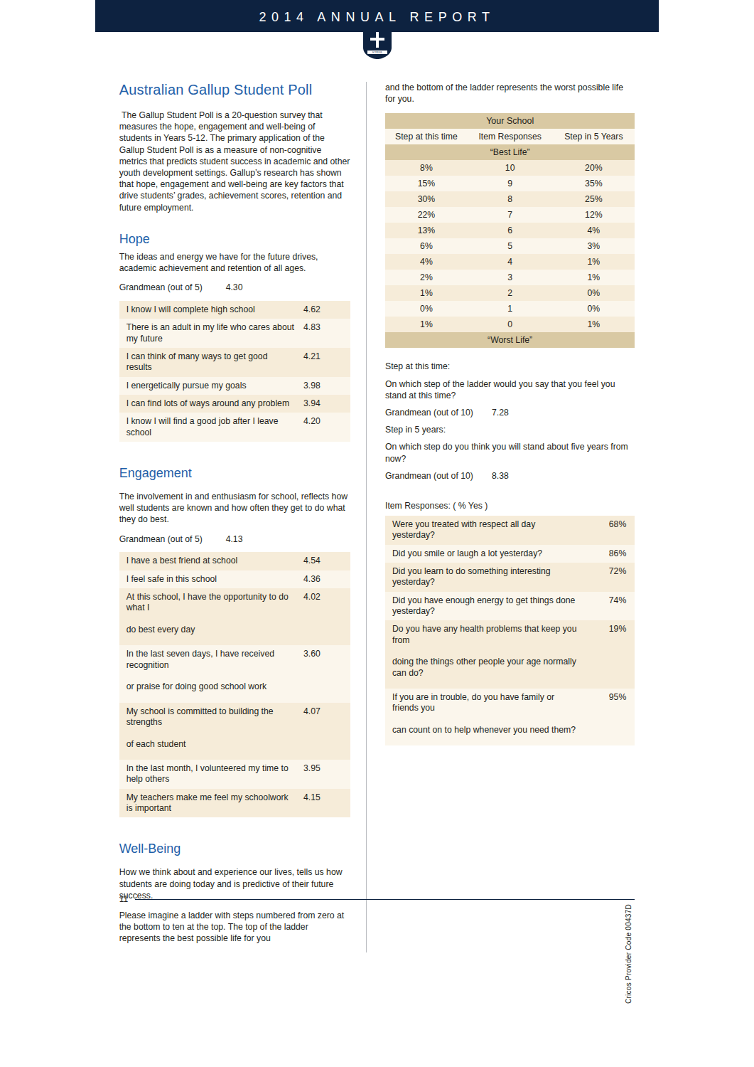2014 ANNUAL REPORT
SCHOOL
Australian Gallup Student Poll
The Gallup Student Poll is a 20-question survey that measures the hope, engagement and well-being of students in Years 5-12. The primary application of the Gallup Student Poll is as a measure of non-cognitive metrics that predicts student success in academic and other youth development settings. Gallup’s research has shown that hope, engagement and well-being are key factors that drive students’ grades, achievement scores, retention and future employment.
Hope
The ideas and energy we have for the future drives, academic achievement and retention of all ages.
Grandmean (out of 5) 4.30
| I know I will complete high school | 4.62 |
| There is an adult in my life who cares about my future | 4.83 |
| I can think of many ways to get good results | 4.21 |
| I energetically pursue my goals | 3.98 |
| I can find lots of ways around any problem | 3.94 |
| I know I will find a good job after I leave school | 4.20 |
Engagement
The involvement in and enthusiasm for school, reflects how well students are known and how often they get to do what they do best.
Grandmean (out of 5) 4.13
| I have a best friend at school | 4.54 |
| I feel safe in this school | 4.36 |
| At this school, I have the opportunity to do what I do best every day | 4.02 |
| In the last seven days, I have received recognition or praise for doing good school work | 3.60 |
| My school is committed to building the strengths of each student | 4.07 |
| In the last month, I volunteered my time to help others | 3.95 |
| My teachers make me feel my schoolwork is important | 4.15 |
Well-Being
How we think about and experience our lives, tells us how students are doing today and is predictive of their future success.
Please imagine a ladder with steps numbered from zero at the bottom to ten at the top. The top of the ladder represents the best possible life for you
and the bottom of the ladder represents the worst possible life for you.
| Your School |
| Step at this time | Item Responses | Step in 5 Years |
| “Best Life” |
| 8% | 10 | 20% |
| 15% | 9 | 35% |
| 30% | 8 | 25% |
| 22% | 7 | 12% |
| 13% | 6 | 4% |
| 6% | 5 | 3% |
| 4% | 4 | 1% |
| 2% | 3 | 1% |
| 1% | 2 | 0% |
| 0% | 1 | 0% |
| 1% | 0 | 1% |
| “Worst Life” |
Step at this time:
On which step of the ladder would you say that you feel you stand at this time?
Grandmean (out of 10) 7.28
Step in 5 years:
On which step do you think you will stand about five years from now?
Grandmean (out of 10) 8.38
Item Responses: ( % Yes )
| Were you treated with respect all day yesterday? | 68% |
| Did you smile or laugh a lot yesterday? | 86% |
| Did you learn to do something interesting yesterday? | 72% |
| Did you have enough energy to get things done yesterday? | 74% |
| Do you have any health problems that keep you from doing the things other people your age normally can do? | 19% |
| If you are in trouble, do you have family or friends you can count on to help whenever you need them? | 95% |
11
Cricos Provider Code 00437D